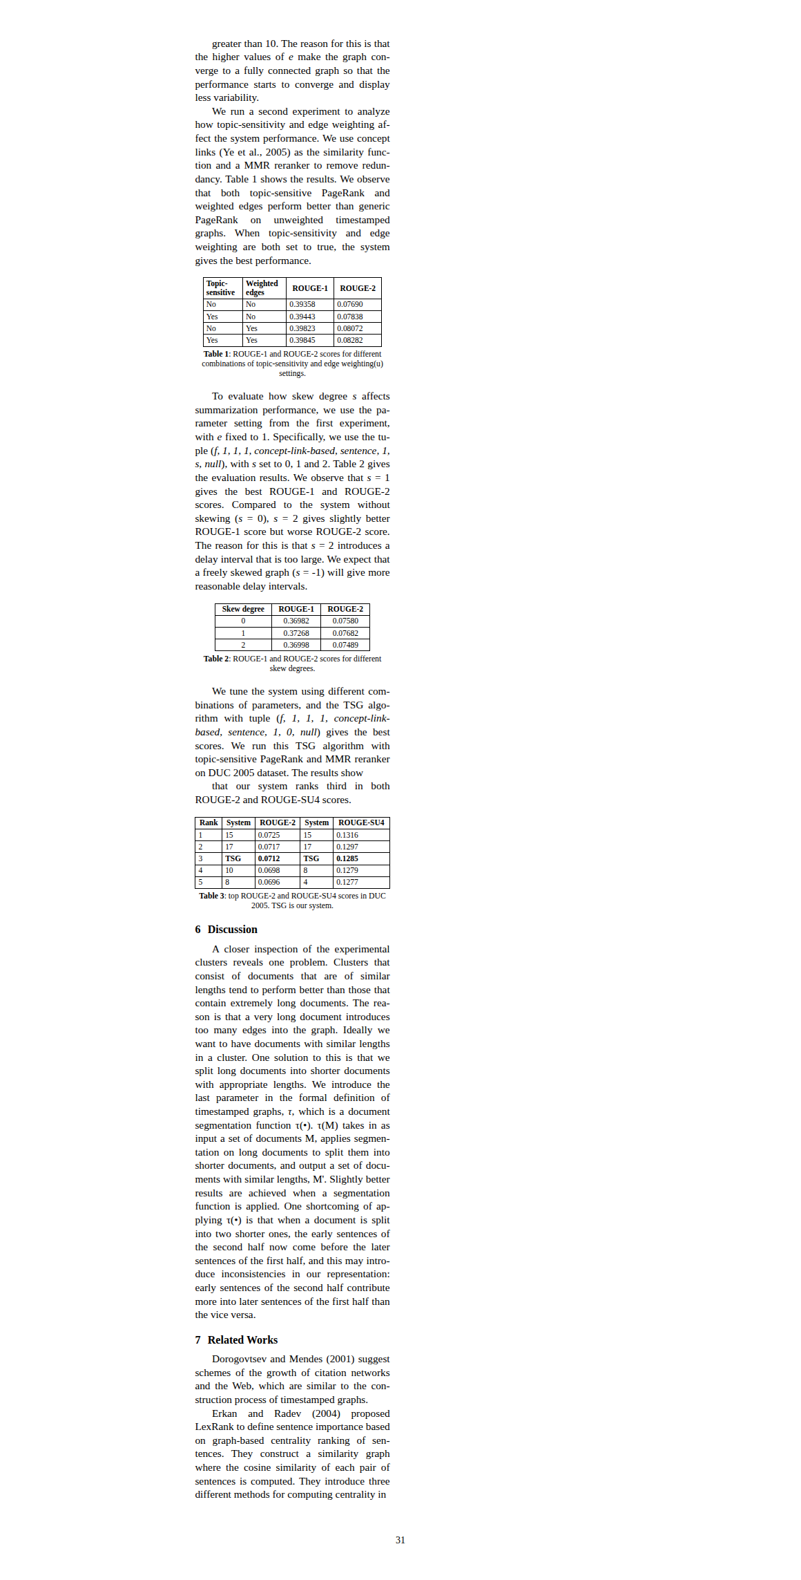greater than 10. The reason for this is that the higher values of e make the graph converge to a fully connected graph so that the performance starts to converge and display less variability.
We run a second experiment to analyze how topic-sensitivity and edge weighting affect the system performance. We use concept links (Ye et al., 2005) as the similarity function and a MMR reranker to remove redundancy. Table 1 shows the results. We observe that both topic-sensitive PageRank and weighted edges perform better than generic PageRank on unweighted timestamped graphs. When topic-sensitivity and edge weighting are both set to true, the system gives the best performance.
| Topic- sensitive | Weighted edges | ROUGE-1 | ROUGE-2 |
| --- | --- | --- | --- |
| No | No | 0.39358 | 0.07690 |
| Yes | No | 0.39443 | 0.07838 |
| No | Yes | 0.39823 | 0.08072 |
| Yes | Yes | 0.39845 | 0.08282 |
Table 1: ROUGE-1 and ROUGE-2 scores for different combinations of topic-sensitivity and edge weighting(u) settings.
To evaluate how skew degree s affects summarization performance, we use the parameter setting from the first experiment, with e fixed to 1. Specifically, we use the tuple (f, 1, 1, 1, concept-link-based, sentence, 1, s, null), with s set to 0, 1 and 2. Table 2 gives the evaluation results. We observe that s = 1 gives the best ROUGE-1 and ROUGE-2 scores. Compared to the system without skewing (s = 0), s = 2 gives slightly better ROUGE-1 score but worse ROUGE-2 score. The reason for this is that s = 2 introduces a delay interval that is too large. We expect that a freely skewed graph (s = -1) will give more reasonable delay intervals.
| Skew degree | ROUGE-1 | ROUGE-2 |
| --- | --- | --- |
| 0 | 0.36982 | 0.07580 |
| 1 | 0.37268 | 0.07682 |
| 2 | 0.36998 | 0.07489 |
Table 2: ROUGE-1 and ROUGE-2 scores for different skew degrees.
We tune the system using different combinations of parameters, and the TSG algorithm with tuple (f, 1, 1, 1, concept-link-based, sentence, 1, 0, null) gives the best scores. We run this TSG algorithm with topic-sensitive PageRank and MMR reranker on DUC 2005 dataset. The results show
that our system ranks third in both ROUGE-2 and ROUGE-SU4 scores.
| Rank | System | ROUGE-2 | System | ROUGE-SU4 |
| --- | --- | --- | --- | --- |
| 1 | 15 | 0.0725 | 15 | 0.1316 |
| 2 | 17 | 0.0717 | 17 | 0.1297 |
| 3 | TSG | 0.0712 | TSG | 0.1285 |
| 4 | 10 | 0.0698 | 8 | 0.1279 |
| 5 | 8 | 0.0696 | 4 | 0.1277 |
Table 3: top ROUGE-2 and ROUGE-SU4 scores in DUC 2005. TSG is our system.
6 Discussion
A closer inspection of the experimental clusters reveals one problem. Clusters that consist of documents that are of similar lengths tend to perform better than those that contain extremely long documents. The reason is that a very long document introduces too many edges into the graph. Ideally we want to have documents with similar lengths in a cluster. One solution to this is that we split long documents into shorter documents with appropriate lengths. We introduce the last parameter in the formal definition of timestamped graphs, τ, which is a document segmentation function τ(•). τ(M) takes in as input a set of documents M, applies segmentation on long documents to split them into shorter documents, and output a set of documents with similar lengths, M'. Slightly better results are achieved when a segmentation function is applied. One shortcoming of applying τ(•) is that when a document is split into two shorter ones, the early sentences of the second half now come before the later sentences of the first half, and this may introduce inconsistencies in our representation: early sentences of the second half contribute more into later sentences of the first half than the vice versa.
7 Related Works
Dorogovtsev and Mendes (2001) suggest schemes of the growth of citation networks and the Web, which are similar to the construction process of timestamped graphs.
Erkan and Radev (2004) proposed LexRank to define sentence importance based on graph-based centrality ranking of sentences. They construct a similarity graph where the cosine similarity of each pair of sentences is computed. They introduce three different methods for computing centrality in
31